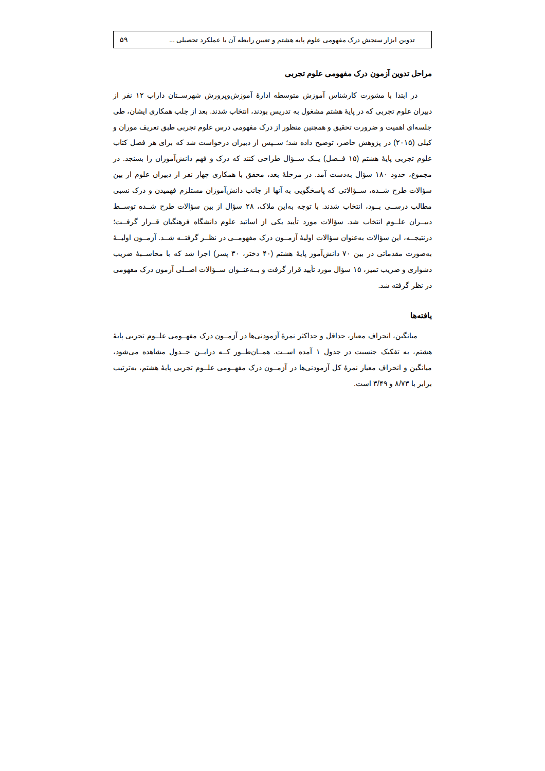تدوین ابزار سنجش درک مفهومی علوم پایه هشتم و تعیین رابطه آن با عملکرد تحصیلی ... ۵۹
مراحل تدوین آزمون درک مفهومی علوم تجربی
در ابتدا با مشورت کارشناس آموزش متوسطه ادارهٔ آموزش‌وپرورش شهرســتان داراب ۱۲ نفر از دبیران علوم تجربی که در پایهٔ هشتم مشغول به تدریس بودند، انتخاب شدند. بعد از جلب همکاری ایشان، طی جلسه‌ای اهمیت و ضرورت تحقیق و همچنین منظور از درک مفهومی درس علوم تجربی طبق تعریف موران و کیلی (۲۰۱۵) در پژوهش حاضر، توضیح داده شد؛ ســپس از دبیران درخواست شد که برای هر فصل کتاب علوم تجربی پایهٔ هشتم (۱۵ فــصل) یــک ســؤال طراحی کنند که درک و فهم دانش‌آموزان را بسنجد. در مجموع، حدود ۱۸۰ سؤال به‌دست آمد. در مرحلهٔ بعد، محقق با همکاری چهار نفر از دبیران علوم از بین سؤالات طرح شــده، ســؤالاتی که پاسخگویی به آنها از جانب دانش‌آموزان مستلزم فهمیدن و درک نسبی مطالب درســی بــود، انتخاب شدند. با توجه به‌این ملاک، ۲۸ سؤال از بین سؤالات طرح شــده توســط دبیــران علــوم انتخاب شد. سؤالات مورد تأیید یکی از اساتید علوم دانشگاه فرهنگیان قــرار گرفــت؛ درنتیجــه، این سؤالات به‌عنوان سؤالات اولیهٔ آزمــون درک مفهومــی در نظــر گرفتــه شــد. آزمــون اولیــهٔ به‌صورت مقدماتی در بین ۷۰ دانش‌آموز پایهٔ هشتم (۴۰ دختر، ۳۰ پسر) اجرا شد که با محاســبهٔ ضریب دشواری و ضریب تمیز، ۱۵ سؤال مورد تأیید قرار گرفت و بــه‌عنــوان ســؤالات اصــلی آزمون درک مفهومی در نظر گرفته شد.
یافته‌ها
میانگین، انحراف معیار، حداقل و حداکثر نمرهٔ آزمودنی‌ها در آزمــون درک مفهــومی علــوم تجربی پایهٔ هشتم، به تفکیک جنسیت در جدول ۱ آمده اســت. همــان‌طــور کــه درایــن جــدول مشاهده می‌شود، میانگین و انحراف معیار نمرهٔ کل آزمودنی‌ها در آزمــون درک مفهــومی علــوم تجربی پایهٔ هشتم، به‌ترتیب برابر با ۸/۷۳ و ۳/۴۹ است.